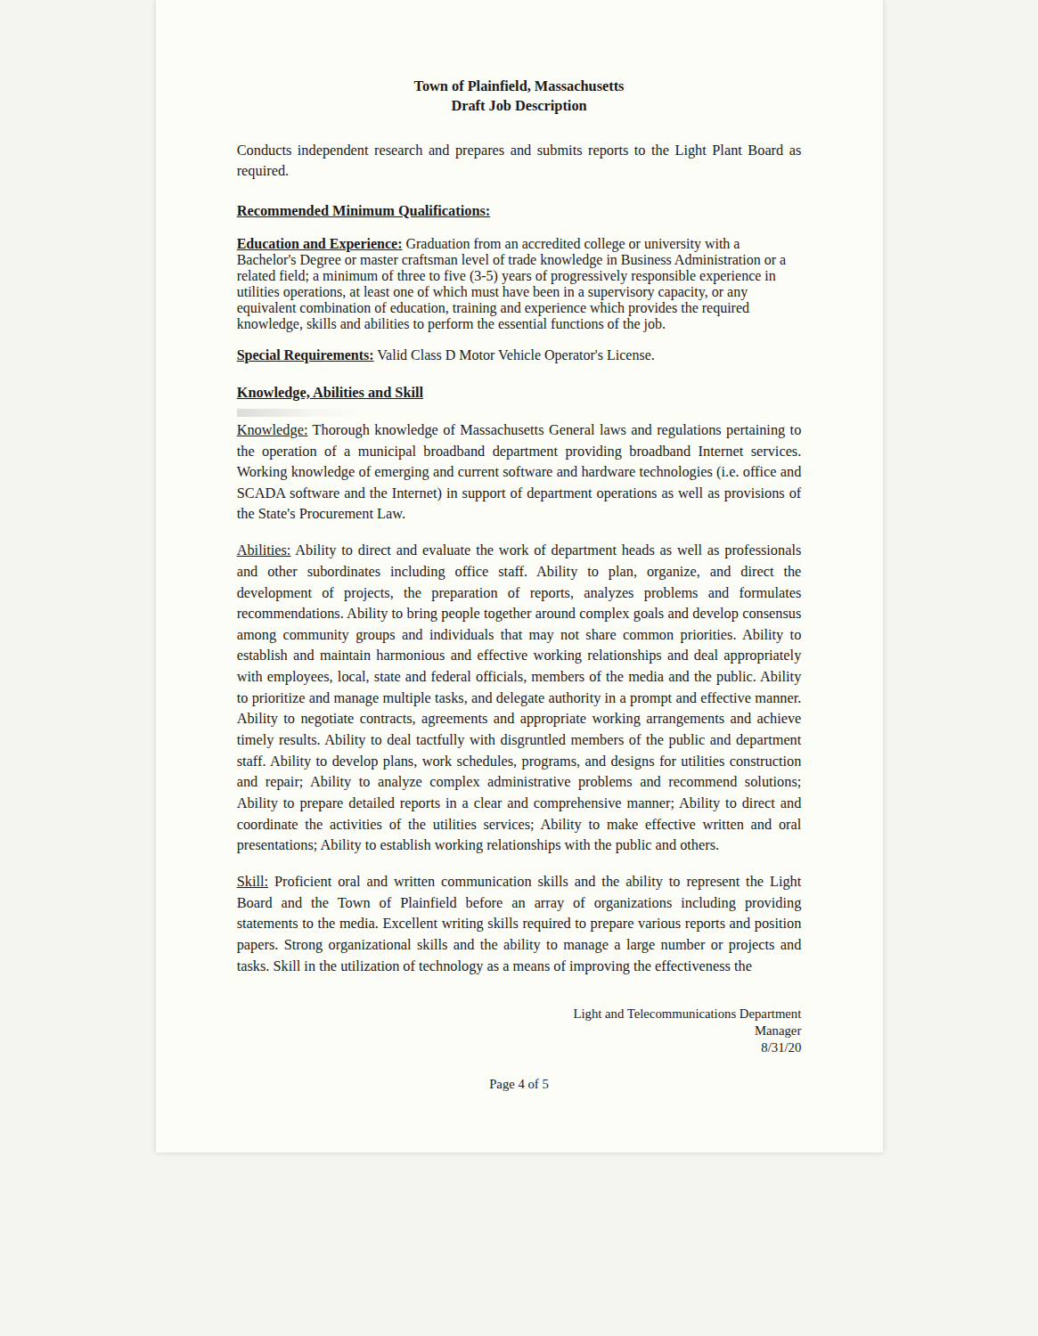Town of Plainfield, Massachusetts
Draft Job Description
Conducts independent research and prepares and submits reports to the Light Plant Board as required.
Recommended Minimum Qualifications:
Education and Experience:
Graduation from an accredited college or university with a Bachelor's Degree or master craftsman level of trade knowledge in Business Administration or a related field; a minimum of three to five (3-5) years of progressively responsible experience in utilities operations, at least one of which must have been in a supervisory capacity, or any equivalent combination of education, training and experience which provides the required knowledge, skills and abilities to perform the essential functions of the job.
Special Requirements:
Valid Class D Motor Vehicle Operator's License.
Knowledge, Abilities and Skill
Knowledge: Thorough knowledge of Massachusetts General laws and regulations pertaining to the operation of a municipal broadband department providing broadband Internet services. Working knowledge of emerging and current software and hardware technologies (i.e. office and SCADA software and the Internet) in support of department operations as well as provisions of the State's Procurement Law.
Abilities: Ability to direct and evaluate the work of department heads as well as professionals and other subordinates including office staff. Ability to plan, organize, and direct the development of projects, the preparation of reports, analyzes problems and formulates recommendations. Ability to bring people together around complex goals and develop consensus among community groups and individuals that may not share common priorities. Ability to establish and maintain harmonious and effective working relationships and deal appropriately with employees, local, state and federal officials, members of the media and the public. Ability to prioritize and manage multiple tasks, and delegate authority in a prompt and effective manner. Ability to negotiate contracts, agreements and appropriate working arrangements and achieve timely results. Ability to deal tactfully with disgruntled members of the public and department staff. Ability to develop plans, work schedules, programs, and designs for utilities construction and repair; Ability to analyze complex administrative problems and recommend solutions; Ability to prepare detailed reports in a clear and comprehensive manner; Ability to direct and coordinate the activities of the utilities services; Ability to make effective written and oral presentations; Ability to establish working relationships with the public and others.
Skill: Proficient oral and written communication skills and the ability to represent the Light Board and the Town of Plainfield before an array of organizations including providing statements to the media. Excellent writing skills required to prepare various reports and position papers. Strong organizational skills and the ability to manage a large number or projects and tasks. Skill in the utilization of technology as a means of improving the effectiveness the
Light and Telecommunications Department
Manager
8/31/20
Page 4 of 5